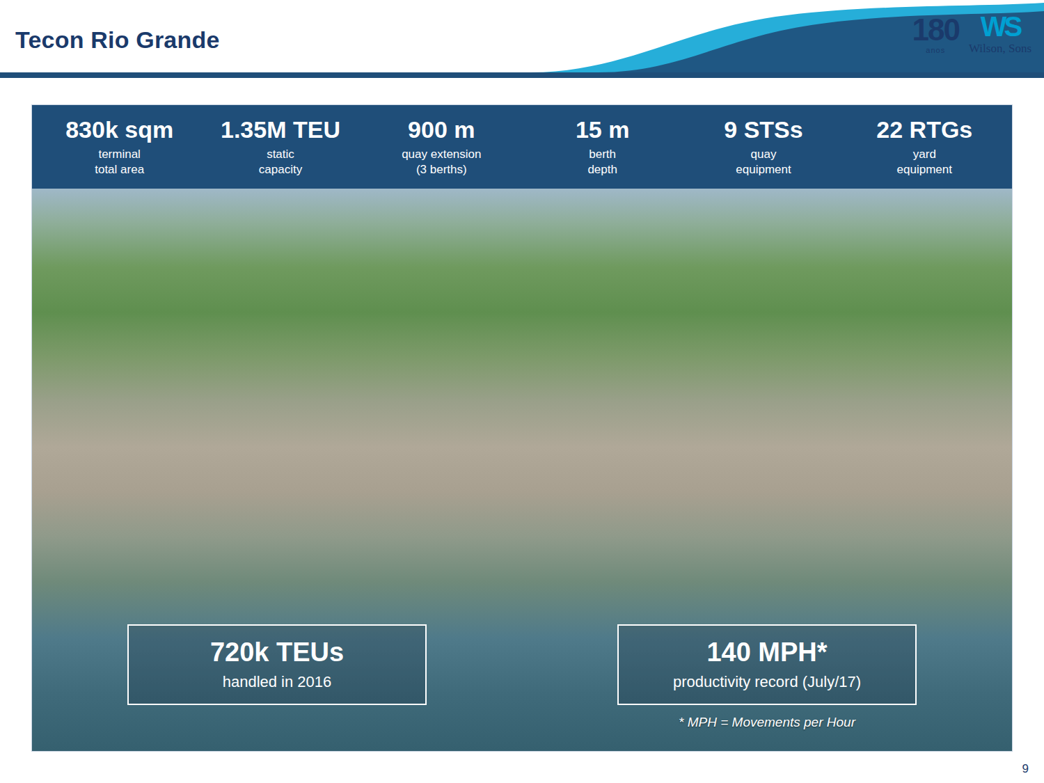Tecon Rio Grande
180
anos
WS
Wilson, Sons
830k sqm
terminal
total area
1.35M TEU
static
capacity
900 m
quay extension
(3 berths)
15 m
berth
depth
9 STSs
quay
equipment
22 RTGs
yard
equipment
720k TEUs
handled in 2016
140 MPH*
productivity record (July/17)
* MPH = Movements per Hour
9